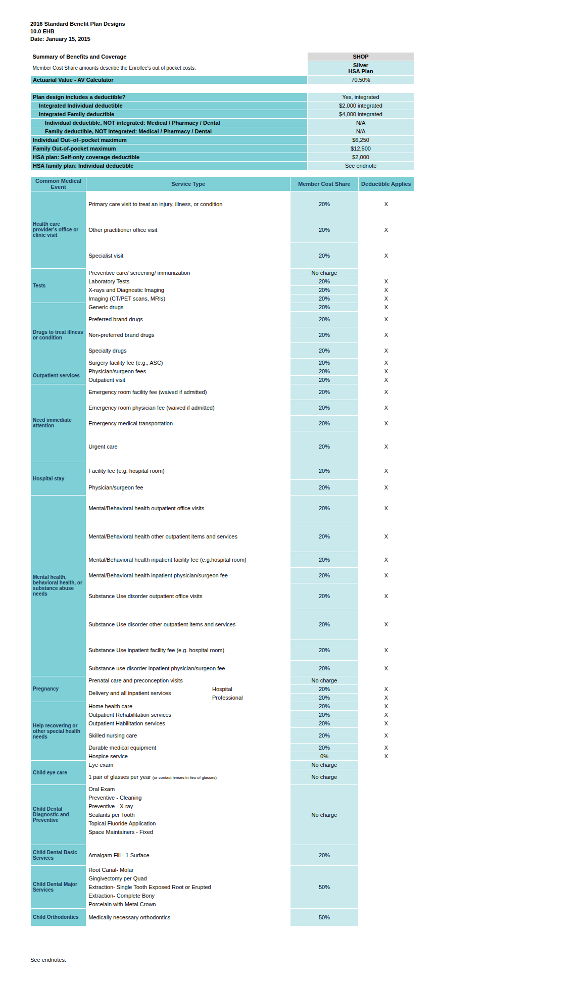2016 Standard Benefit Plan Designs
10.0 EHB
Date: January 15, 2015
| Summary of Benefits and Coverage | SHOP |
| Member Cost Share amounts describe the Enrollee's out of pocket costs. | Silver HSA Plan |
| Actuarial Value - AV Calculator | 70.50% |
| Plan design includes a deductible? | Yes, integrated |
| Integrated Individual deductible | $2,000 integrated |
| Integrated Family deductible | $4,000 integrated |
| Individual deductible, NOT integrated: Medical / Pharmacy / Dental | N/A |
| Family deductible, NOT integrated: Medical / Pharmacy / Dental | N/A |
| Individual Out–of–pocket maximum | $6,250 |
| Family Out-of-pocket maximum | $12,500 |
| HSA plan: Self-only coverage deductible | $2,000 |
| HSA family plan: Individual deductible | See endnote |
| Common Medical Event | Service Type | Member Cost Share | Deductible Applies |
| Health care provider's office or clinic visit | Primary care visit to treat an injury, illness, or condition | 20% | X |
| Other practitioner office visit | 20% | X |
| Specialist visit | 20% | X |
| Tests | Preventive care/ screening/ immunization | No charge | |
| Laboratory Tests | 20% | X |
| X-rays and Diagnostic Imaging | 20% | X |
| Imaging (CT/PET scans, MRIs) | 20% | X |
| Drugs to treat illness or condition | Generic drugs | 20% | X |
| Preferred brand drugs | 20% | X |
| Non-preferred brand drugs | 20% | X |
| Specialty drugs | 20% | X |
| Surgery facility fee (e.g., ASC) | 20% | X |
| Outpatient services | Physician/surgeon fees | 20% | X |
| Outpatient visit | 20% | X |
| Need immediate attention | Emergency room facility fee (waived if admitted) | 20% | X |
| Emergency room physician fee (waived if admitted) | 20% | X |
| Emergency medical transportation | 20% | X |
| Urgent care | 20% | X |
| Hospital stay | Facility fee (e.g. hospital room) | 20% | X |
| Physician/surgeon fee | 20% | X |
| Mental health, behavioral health, or substance abuse needs | Mental/Behavioral health outpatient office visits | 20% | X |
| Mental/Behavioral health other outpatient items and services | 20% | X |
| Mental/Behavioral health inpatient facility fee (e.g.hospital room) | 20% | X |
| Mental/Behavioral health inpatient physician/surgeon fee | 20% | X |
| Substance Use disorder outpatient office visits | 20% | X |
| Substance Use disorder other outpatient items and services | 20% | X |
| Substance Use inpatient facility fee (e.g. hospital room) | 20% | X |
| Substance use disorder inpatient physician/surgeon fee | 20% | X |
| Pregnancy | Prenatal care and preconception visits | No charge | |
| Delivery and all inpatient services | Hospital | 20% | X |
| Professional | 20% | X |
| Help recovering or other special health needs | Home health care | 20% | X |
| Outpatient Rehabilitation services | 20% | X |
| Outpatient Habilitation services | 20% | X |
| Skilled nursing care | 20% | X |
| Durable medical equipment | 20% | X |
| Hospice service | 0% | X |
| Child eye care | Eye exam | No charge | |
| 1 pair of glasses per year (or contact lenses in lieu of glasses) | No charge | |
| Child Dental Diagnostic and Preventive | Oral Exam | No charge | |
| Preventive - Cleaning | |
| Preventive - X-ray | |
| Sealants per Tooth | |
| Topical Fluoride Application | |
| Space Maintainers - Fixed | |
| Child Dental Basic Services | Amalgam Fill - 1 Surface | 20% | |
| Child Dental Major Services | Root Canal- Molar | 50% | |
| Gingivectomy per Quad | |
| Extraction- Single Tooth Exposed Root or Erupted | |
| Extraction- Complete Bony | |
| Porcelain with Metal Crown | |
| Child Orthodontics | Medically necessary orthodontics | 50% | |
See endnotes.